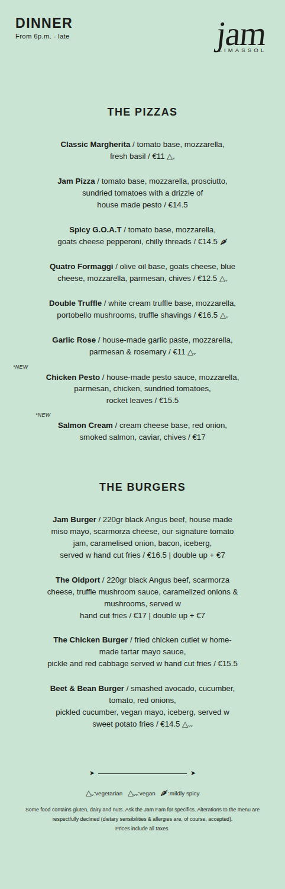DINNER
From 6p.m. - late
jam LIMASSOL
THE PIZZAS
Classic Margherita / tomato base, mozzarella,
fresh basil / €11 △ᵥ
Jam Pizza / tomato base, mozzarella, prosciutto,
sundried tomatoes with a drizzle of
house made pesto / €14.5
Spicy G.O.A.T / tomato base, mozzarella,
goats cheese pepperoni, chilly threads / €14.5 🌶
Quatro Formaggi / olive oil base, goats cheese, blue
cheese, mozzarella, parmesan, chives / €12.5 △ᵥ
Double Truffle / white cream truffle base, mozzarella,
portobello mushrooms, truffle shavings / €16.5 △ᵥ
Garlic Rose / house-made garlic paste, mozzarella,
parmesan & rosemary / €11 △ᵥ
*NEW Chicken Pesto / house-made pesto sauce, mozzarella,
parmesan, chicken, sundried tomatoes,
rocket leaves / €15.5
*NEW Salmon Cream / cream cheese base, red onion,
smoked salmon, caviar, chives / €17
THE BURGERS
Jam Burger / 220gr black Angus beef, house made
miso mayo, scarmorza cheese, our signature tomato
jam, caramelised onion, bacon, iceberg,
served w hand cut fries / €16.5 | double up + €7
The Oldport / 220gr black Angus beef, scarmorza
cheese, truffle mushroom sauce, caramelized onions &
mushrooms, served w
hand cut fries / €17 | double up + €7
The Chicken Burger / fried chicken cutlet w home-
made tartar mayo sauce,
pickle and red cabbage served w hand cut fries / €15.5
Beet & Bean Burger / smashed avocado, cucumber,
tomato, red onions,
pickled cucumber, vegan mayo, iceberg, served w
sweet potato fries / €14.5 △ᵥᵥ
➤ ➤
△ᵥ:vegetarian △ᵥᵥ:vegan 🌶:mildly spicy
Some food contains gluten, dairy and nuts. Ask the Jam Fam for specifics. Alterations to the menu are
respectfully declined (dietary sensibilities & allergies are, of course, accepted).
Prices include all taxes.